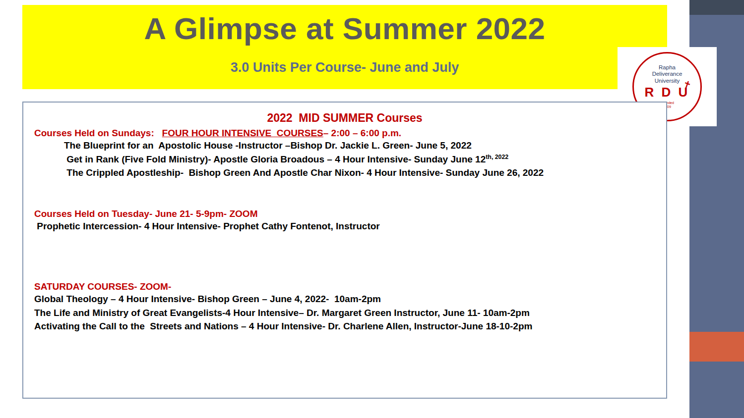A Glimpse at Summer 2022
3.0 Units Per Course- June and July
Rapha
Deliverance
University
R D U
✝
Founded
2009
2022 MID SUMMER Courses
Courses Held on Sundays: FOUR HOUR INTENSIVE COURSES– 2:00 – 6:00 p.m.
The Blueprint for an Apostolic House -Instructor –Bishop Dr. Jackie L. Green- June 5, 2022
Get in Rank (Five Fold Ministry)- Apostle Gloria Broadous – 4 Hour Intensive- Sunday June 12th, 2022
The Crippled Apostleship- Bishop Green And Apostle Char Nixon- 4 Hour Intensive- Sunday June 26, 2022
Courses Held on Tuesday- June 21- 5-9pm- ZOOM
Prophetic Intercession- 4 Hour Intensive- Prophet Cathy Fontenot, Instructor
SATURDAY COURSES- ZOOM-
Global Theology – 4 Hour Intensive- Bishop Green – June 4, 2022- 10am-2pm
The Life and Ministry of Great Evangelists-4 Hour Intensive– Dr. Margaret Green Instructor, June 11- 10am-2pm
Activating the Call to the Streets and Nations – 4 Hour Intensive- Dr. Charlene Allen, Instructor-June 18-10-2pm